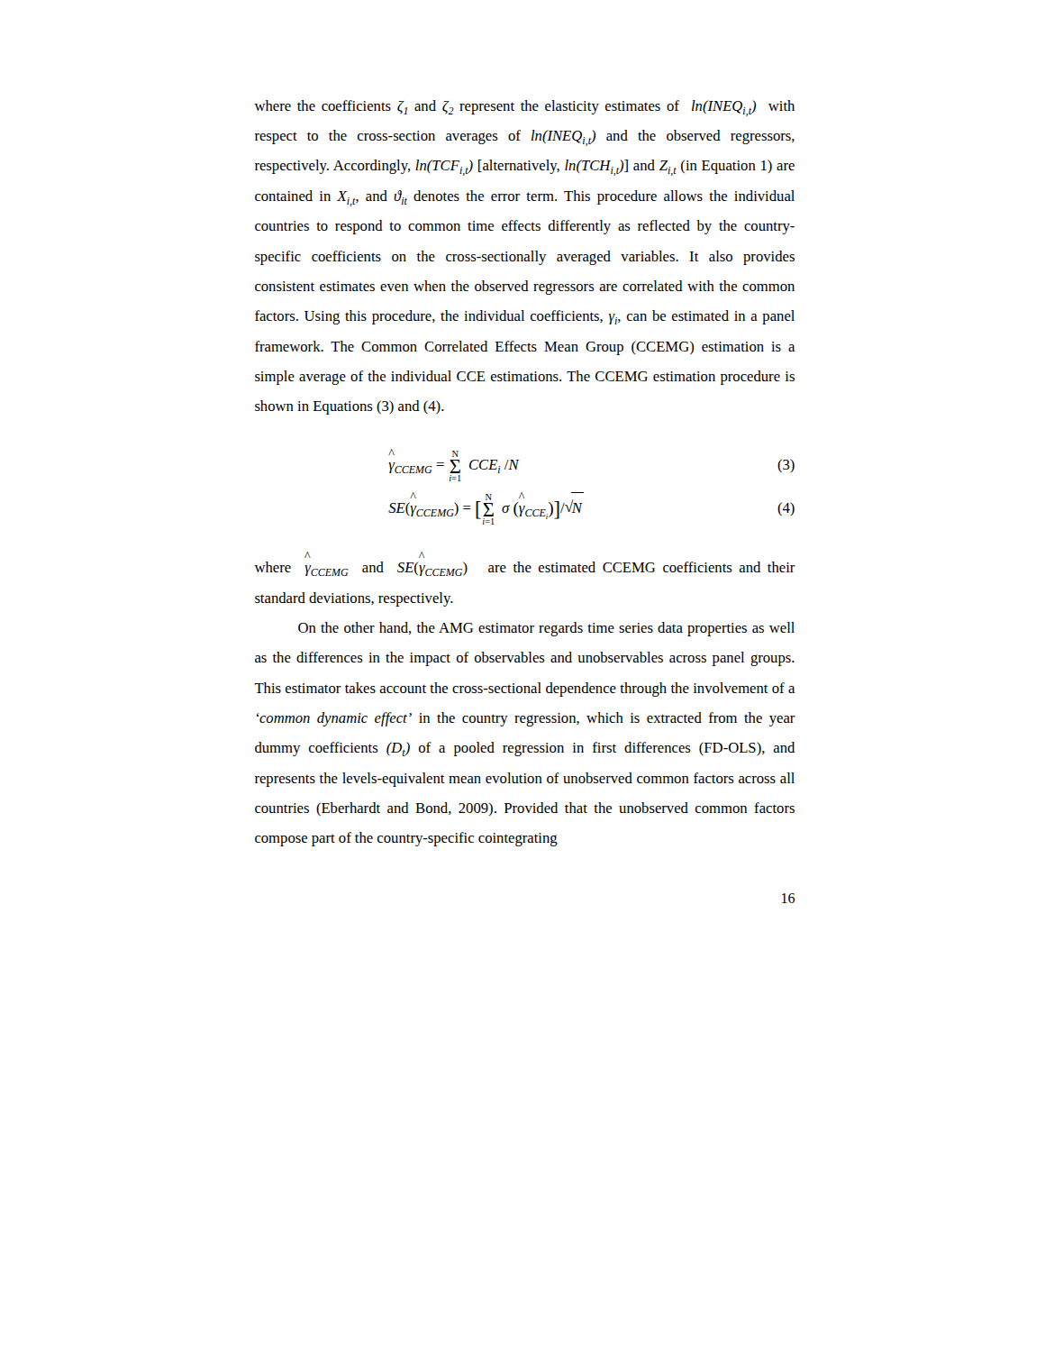where the coefficients ζ1 and ζ2 represent the elasticity estimates of ln(INEQi,t) with respect to the cross-section averages of ln(INEQi,t) and the observed regressors, respectively. Accordingly, ln(TCFi,t) [alternatively, ln(TCHi,t)] and Zi,t (in Equation 1) are contained in Xi,t, and ϑit denotes the error term. This procedure allows the individual countries to respond to common time effects differently as reflected by the country-specific coefficients on the cross-sectionally averaged variables. It also provides consistent estimates even when the observed regressors are correlated with the common factors. Using this procedure, the individual coefficients, γi, can be estimated in a panel framework. The Common Correlated Effects Mean Group (CCEMG) estimation is a simple average of the individual CCE estimations. The CCEMG estimation procedure is shown in Equations (3) and (4).
γCCEMG = ΣNi=1 CCEi /N (3)
SE(γCCEMG) = [ΣNi=1 σ (γCCEi)]/N (4)
where γCCEMG and SE(γCCEMG) are the estimated CCEMG coefficients and their standard deviations, respectively.
On the other hand, the AMG estimator regards time series data properties as well as the differences in the impact of observables and unobservables across panel groups. This estimator takes account the cross-sectional dependence through the involvement of a ‘common dynamic effect’ in the country regression, which is extracted from the year dummy coefficients (Dt) of a pooled regression in first differences (FD-OLS), and represents the levels-equivalent mean evolution of unobserved common factors across all countries (Eberhardt and Bond, 2009). Provided that the unobserved common factors compose part of the country-specific cointegrating
16